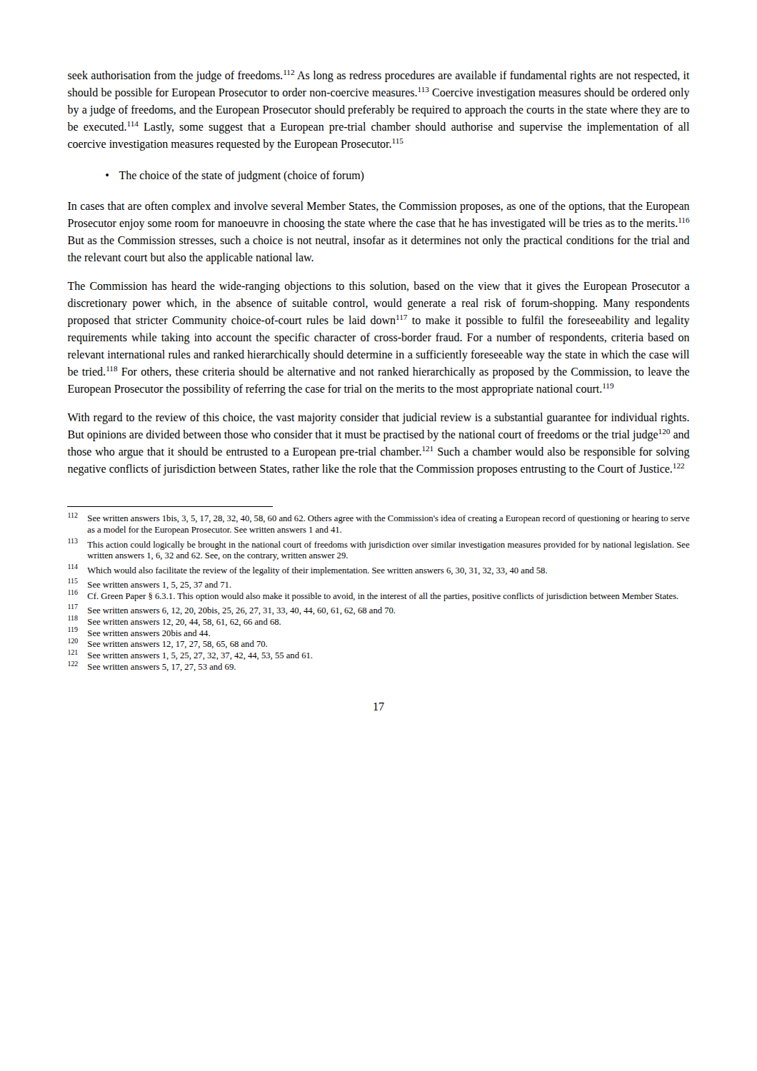seek authorisation from the judge of freedoms.112 As long as redress procedures are available if fundamental rights are not respected, it should be possible for European Prosecutor to order non-coercive measures.113 Coercive investigation measures should be ordered only by a judge of freedoms, and the European Prosecutor should preferably be required to approach the courts in the state where they are to be executed.114 Lastly, some suggest that a European pre-trial chamber should authorise and supervise the implementation of all coercive investigation measures requested by the European Prosecutor.115
The choice of the state of judgment (choice of forum)
In cases that are often complex and involve several Member States, the Commission proposes, as one of the options, that the European Prosecutor enjoy some room for manoeuvre in choosing the state where the case that he has investigated will be tries as to the merits.116 But as the Commission stresses, such a choice is not neutral, insofar as it determines not only the practical conditions for the trial and the relevant court but also the applicable national law.
The Commission has heard the wide-ranging objections to this solution, based on the view that it gives the European Prosecutor a discretionary power which, in the absence of suitable control, would generate a real risk of forum-shopping. Many respondents proposed that stricter Community choice-of-court rules be laid down117 to make it possible to fulfil the foreseeability and legality requirements while taking into account the specific character of cross-border fraud. For a number of respondents, criteria based on relevant international rules and ranked hierarchically should determine in a sufficiently foreseeable way the state in which the case will be tried.118 For others, these criteria should be alternative and not ranked hierarchically as proposed by the Commission, to leave the European Prosecutor the possibility of referring the case for trial on the merits to the most appropriate national court.119
With regard to the review of this choice, the vast majority consider that judicial review is a substantial guarantee for individual rights. But opinions are divided between those who consider that it must be practised by the national court of freedoms or the trial judge120 and those who argue that it should be entrusted to a European pre-trial chamber.121 Such a chamber would also be responsible for solving negative conflicts of jurisdiction between States, rather like the role that the Commission proposes entrusting to the Court of Justice.122
See written answers 1bis, 3, 5, 17, 28, 32, 40, 58, 60 and 62. Others agree with the Commission's idea of creating a European record of questioning or hearing to serve as a model for the European Prosecutor. See written answers 1 and 41.
This action could logically be brought in the national court of freedoms with jurisdiction over similar investigation measures provided for by national legislation. See written answers 1, 6, 32 and 62. See, on the contrary, written answer 29.
Which would also facilitate the review of the legality of their implementation. See written answers 6, 30, 31, 32, 33, 40 and 58.
See written answers 1, 5, 25, 37 and 71.
Cf. Green Paper § 6.3.1. This option would also make it possible to avoid, in the interest of all the parties, positive conflicts of jurisdiction between Member States.
See written answers 6, 12, 20, 20bis, 25, 26, 27, 31, 33, 40, 44, 60, 61, 62, 68 and 70.
See written answers 12, 20, 44, 58, 61, 62, 66 and 68.
See written answers 20bis and 44.
See written answers 12, 17, 27, 58, 65, 68 and 70.
See written answers 1, 5, 25, 27, 32, 37, 42, 44, 53, 55 and 61.
See written answers 5, 17, 27, 53 and 69.
17